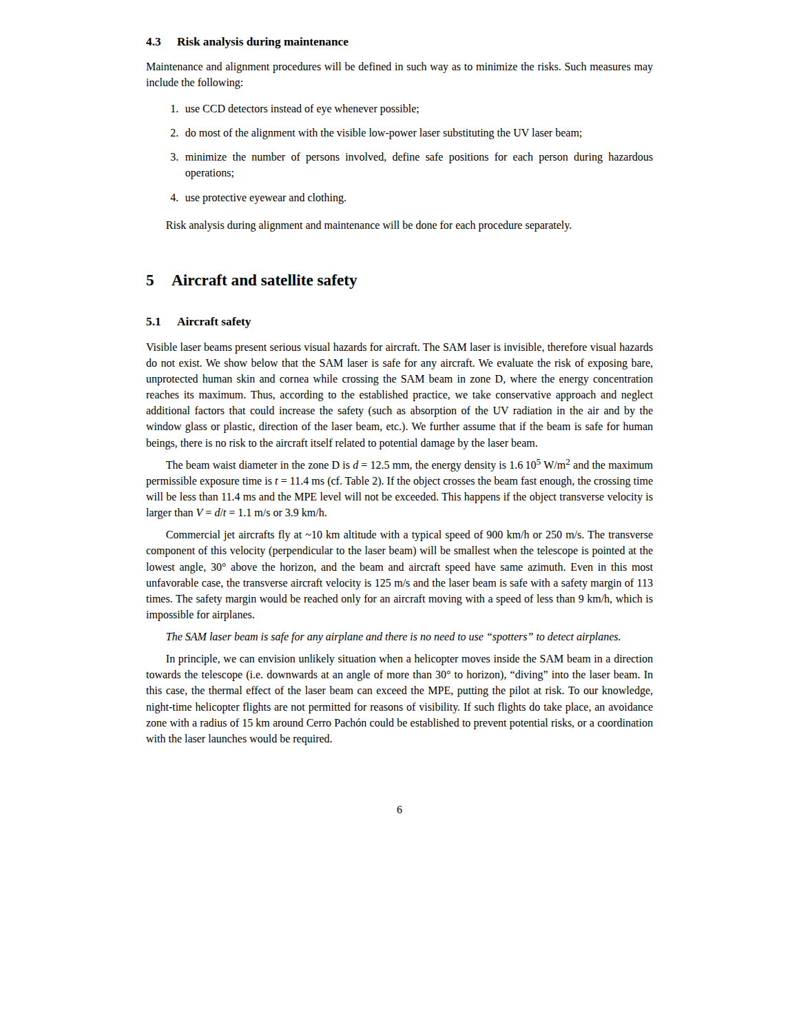4.3 Risk analysis during maintenance
Maintenance and alignment procedures will be defined in such way as to minimize the risks. Such measures may include the following:
use CCD detectors instead of eye whenever possible;
do most of the alignment with the visible low-power laser substituting the UV laser beam;
minimize the number of persons involved, define safe positions for each person during hazardous operations;
use protective eyewear and clothing.
Risk analysis during alignment and maintenance will be done for each procedure separately.
5 Aircraft and satellite safety
5.1 Aircraft safety
Visible laser beams present serious visual hazards for aircraft. The SAM laser is invisible, therefore visual hazards do not exist. We show below that the SAM laser is safe for any aircraft. We evaluate the risk of exposing bare, unprotected human skin and cornea while crossing the SAM beam in zone D, where the energy concentration reaches its maximum. Thus, according to the established practice, we take conservative approach and neglect additional factors that could increase the safety (such as absorption of the UV radiation in the air and by the window glass or plastic, direction of the laser beam, etc.). We further assume that if the beam is safe for human beings, there is no risk to the aircraft itself related to potential damage by the laser beam.
The beam waist diameter in the zone D is d = 12.5 mm, the energy density is 1.6 105 W/m2 and the maximum permissible exposure time is t = 11.4 ms (cf. Table 2). If the object crosses the beam fast enough, the crossing time will be less than 11.4 ms and the MPE level will not be exceeded. This happens if the object transverse velocity is larger than V = d/t = 1.1 m/s or 3.9 km/h.
Commercial jet aircrafts fly at ~10 km altitude with a typical speed of 900 km/h or 250 m/s. The transverse component of this velocity (perpendicular to the laser beam) will be smallest when the telescope is pointed at the lowest angle, 30° above the horizon, and the beam and aircraft speed have same azimuth. Even in this most unfavorable case, the transverse aircraft velocity is 125 m/s and the laser beam is safe with a safety margin of 113 times. The safety margin would be reached only for an aircraft moving with a speed of less than 9 km/h, which is impossible for airplanes.
The SAM laser beam is safe for any airplane and there is no need to use “spotters” to detect airplanes.
In principle, we can envision unlikely situation when a helicopter moves inside the SAM beam in a direction towards the telescope (i.e. downwards at an angle of more than 30° to horizon), “diving” into the laser beam. In this case, the thermal effect of the laser beam can exceed the MPE, putting the pilot at risk. To our knowledge, night-time helicopter flights are not permitted for reasons of visibility. If such flights do take place, an avoidance zone with a radius of 15 km around Cerro Pachón could be established to prevent potential risks, or a coordination with the laser launches would be required.
6